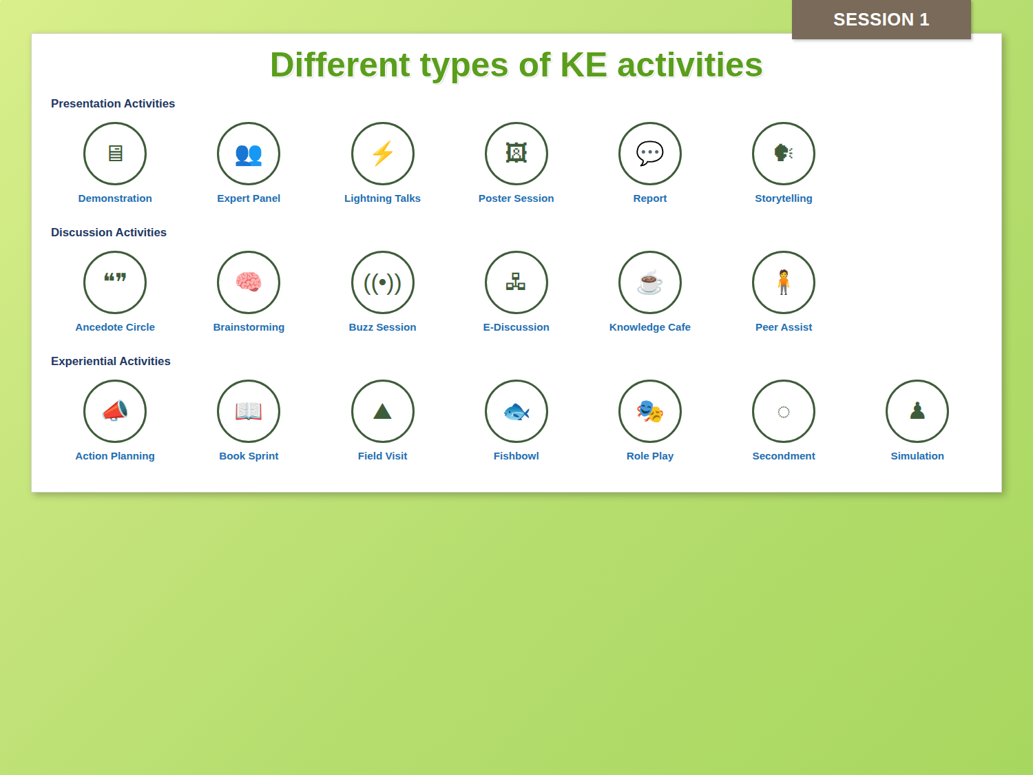SESSION 1
Different types of KE activities
Presentation Activities
🖥
Demonstration
👥
Expert Panel
⚡
Lightning Talks
🖼
Poster Session
💬
Report
🗣
Storytelling
Discussion Activities
❝❞
Ancedote Circle
🧠
Brainstorming
((•))
Buzz Session
🖧
E-Discussion
☕
Knowledge Cafe
🧍
Peer Assist
Experiential Activities
📣
Action Planning
📖
Book Sprint
⛰
Field Visit
🐟
Fishbowl
🎭
Role Play
◌
Secondment
♟
Simulation